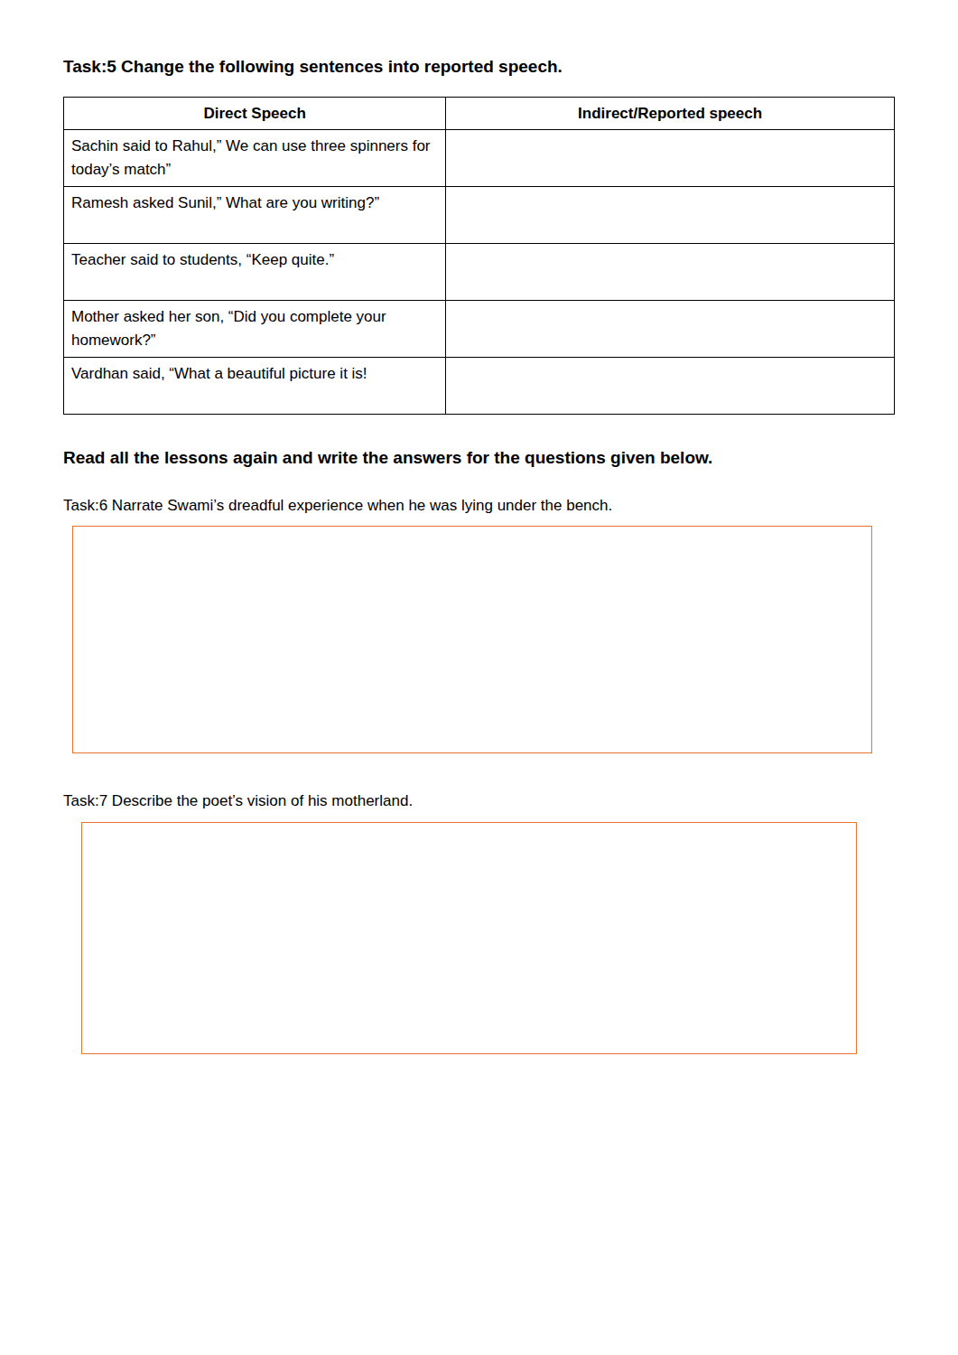Task:5 Change the following sentences into reported speech.
| Direct Speech | Indirect/Reported speech |
| --- | --- |
| Sachin said to Rahul,” We can use three spinners for today’s match” | |
| Ramesh asked Sunil,” What are you writing?” | |
| Teacher said to students, “Keep quite.” | |
| Mother asked her son, “Did you complete your homework?” | |
| Vardhan said, “What a beautiful picture it is! | |
Read all the lessons again and write the answers for the questions given below.
Task:6 Narrate Swami’s dreadful experience when he was lying under the bench.
Task:7 Describe the poet’s vision of his motherland.